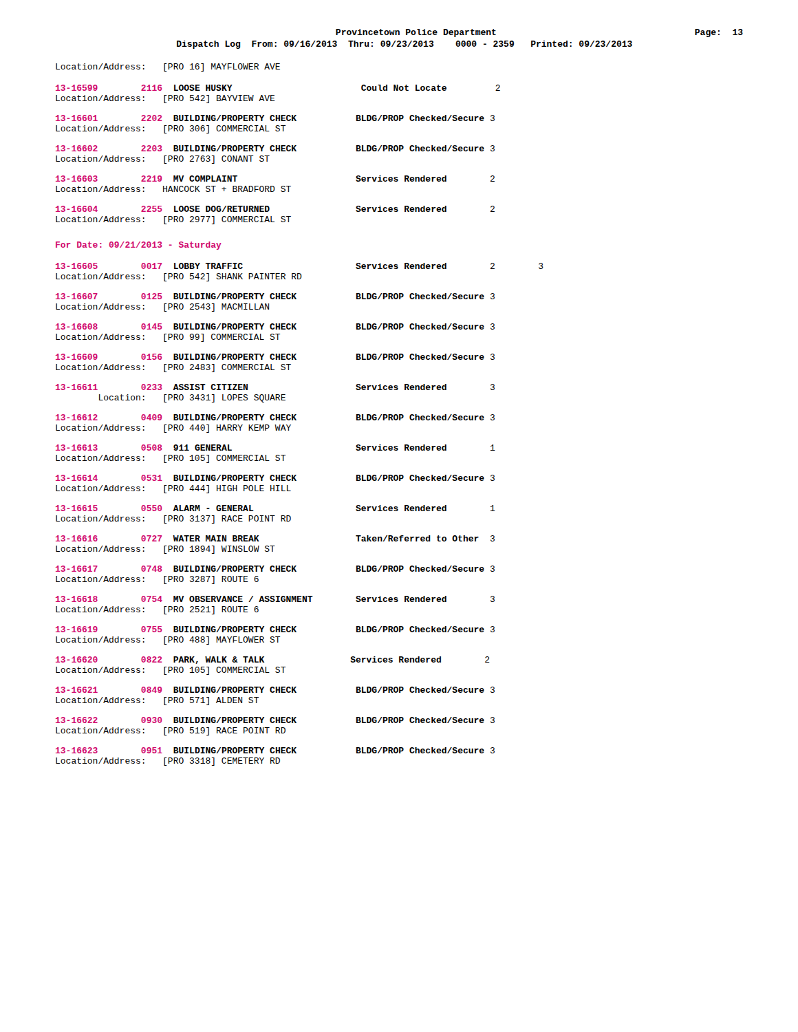Provincetown Police Department Page: 13
Dispatch Log From: 09/16/2013 Thru: 09/23/2013 0000 - 2359 Printed: 09/23/2013
Location/Address: [PRO 16] MAYFLOWER AVE
13-16599 2116 LOOSE HUSKY Could Not Locate 2
Location/Address: [PRO 542] BAYVIEW AVE
13-16601 2202 BUILDING/PROPERTY CHECK BLDG/PROP Checked/Secure 3
Location/Address: [PRO 306] COMMERCIAL ST
13-16602 2203 BUILDING/PROPERTY CHECK BLDG/PROP Checked/Secure 3
Location/Address: [PRO 2763] CONANT ST
13-16603 2219 MV COMPLAINT Services Rendered 2
Location/Address: HANCOCK ST + BRADFORD ST
13-16604 2255 LOOSE DOG/RETURNED Services Rendered 2
Location/Address: [PRO 2977] COMMERCIAL ST
For Date: 09/21/2013 - Saturday
13-16605 0017 LOBBY TRAFFIC Services Rendered 2 3
Location/Address: [PRO 542] SHANK PAINTER RD
13-16607 0125 BUILDING/PROPERTY CHECK BLDG/PROP Checked/Secure 3
Location/Address: [PRO 2543] MACMILLAN
13-16608 0145 BUILDING/PROPERTY CHECK BLDG/PROP Checked/Secure 3
Location/Address: [PRO 99] COMMERCIAL ST
13-16609 0156 BUILDING/PROPERTY CHECK BLDG/PROP Checked/Secure 3
Location/Address: [PRO 2483] COMMERCIAL ST
13-16611 0233 ASSIST CITIZEN Services Rendered 3
Location: [PRO 3431] LOPES SQUARE
13-16612 0409 BUILDING/PROPERTY CHECK BLDG/PROP Checked/Secure 3
Location/Address: [PRO 440] HARRY KEMP WAY
13-16613 0508 911 GENERAL Services Rendered 1
Location/Address: [PRO 105] COMMERCIAL ST
13-16614 0531 BUILDING/PROPERTY CHECK BLDG/PROP Checked/Secure 3
Location/Address: [PRO 444] HIGH POLE HILL
13-16615 0550 ALARM - GENERAL Services Rendered 1
Location/Address: [PRO 3137] RACE POINT RD
13-16616 0727 WATER MAIN BREAK Taken/Referred to Other 3
Location/Address: [PRO 1894] WINSLOW ST
13-16617 0748 BUILDING/PROPERTY CHECK BLDG/PROP Checked/Secure 3
Location/Address: [PRO 3287] ROUTE 6
13-16618 0754 MV OBSERVANCE / ASSIGNMENT Services Rendered 3
Location/Address: [PRO 2521] ROUTE 6
13-16619 0755 BUILDING/PROPERTY CHECK BLDG/PROP Checked/Secure 3
Location/Address: [PRO 488] MAYFLOWER ST
13-16620 0822 PARK, WALK & TALK Services Rendered 2
Location/Address: [PRO 105] COMMERCIAL ST
13-16621 0849 BUILDING/PROPERTY CHECK BLDG/PROP Checked/Secure 3
Location/Address: [PRO 571] ALDEN ST
13-16622 0930 BUILDING/PROPERTY CHECK BLDG/PROP Checked/Secure 3
Location/Address: [PRO 519] RACE POINT RD
13-16623 0951 BUILDING/PROPERTY CHECK BLDG/PROP Checked/Secure 3
Location/Address: [PRO 3318] CEMETERY RD